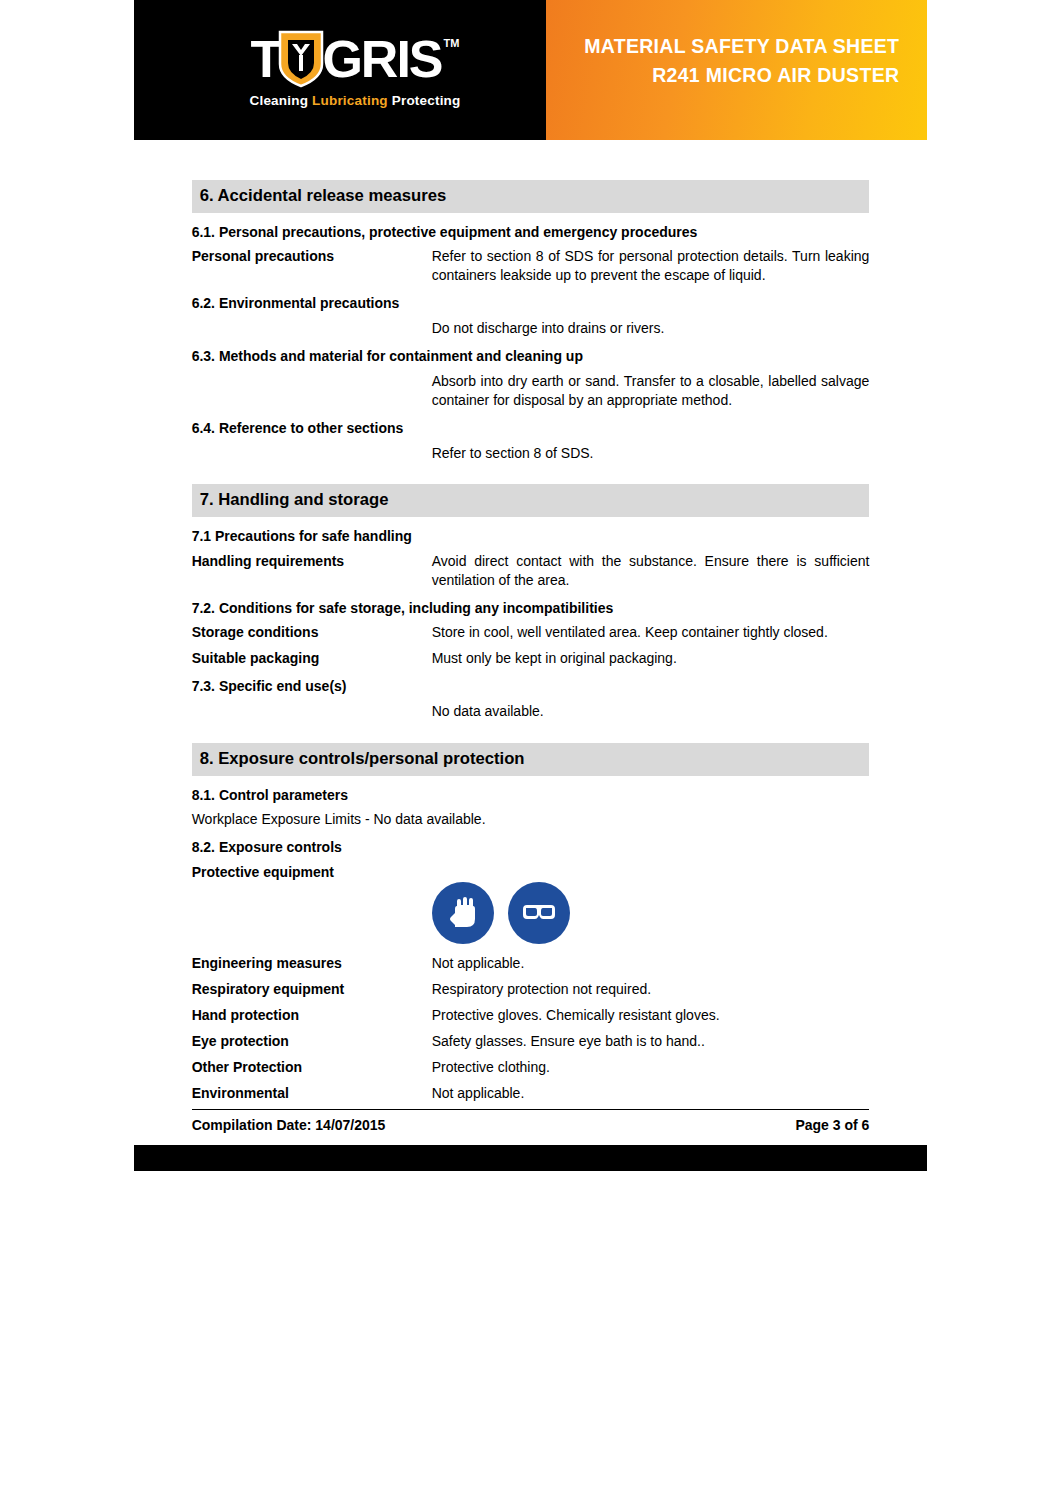T GRIS TM
Cleaning Lubricating Protecting
MATERIAL SAFETY DATA SHEET
R241 MICRO AIR DUSTER
6. Accidental release measures
6.1. Personal precautions, protective equipment and emergency procedures
Personal precautions
Refer to section 8 of SDS for personal protection details. Turn leaking containers leakside up to prevent the escape of liquid.
6.2. Environmental precautions
Do not discharge into drains or rivers.
6.3. Methods and material for containment and cleaning up
Absorb into dry earth or sand. Transfer to a closable, labelled salvage container for disposal by an appropriate method.
6.4. Reference to other sections
Refer to section 8 of SDS.
7. Handling and storage
7.1 Precautions for safe handling
Handling requirements
Avoid direct contact with the substance. Ensure there is sufficient ventilation of the area.
7.2. Conditions for safe storage, including any incompatibilities
Storage conditions
Store in cool, well ventilated area. Keep container tightly closed.
Suitable packaging
Must only be kept in original packaging.
7.3. Specific end use(s)
No data available.
8. Exposure controls/personal protection
8.1. Control parameters
Workplace Exposure Limits - No data available.
8.2. Exposure controls
Protective equipment
Engineering measures
Not applicable.
Respiratory equipment
Respiratory protection not required.
Hand protection
Protective gloves. Chemically resistant gloves.
Eye protection
Safety glasses. Ensure eye bath is to hand..
Other Protection
Protective clothing.
Environmental
Not applicable.
Compilation Date: 14/07/2015 Page 3 of 6